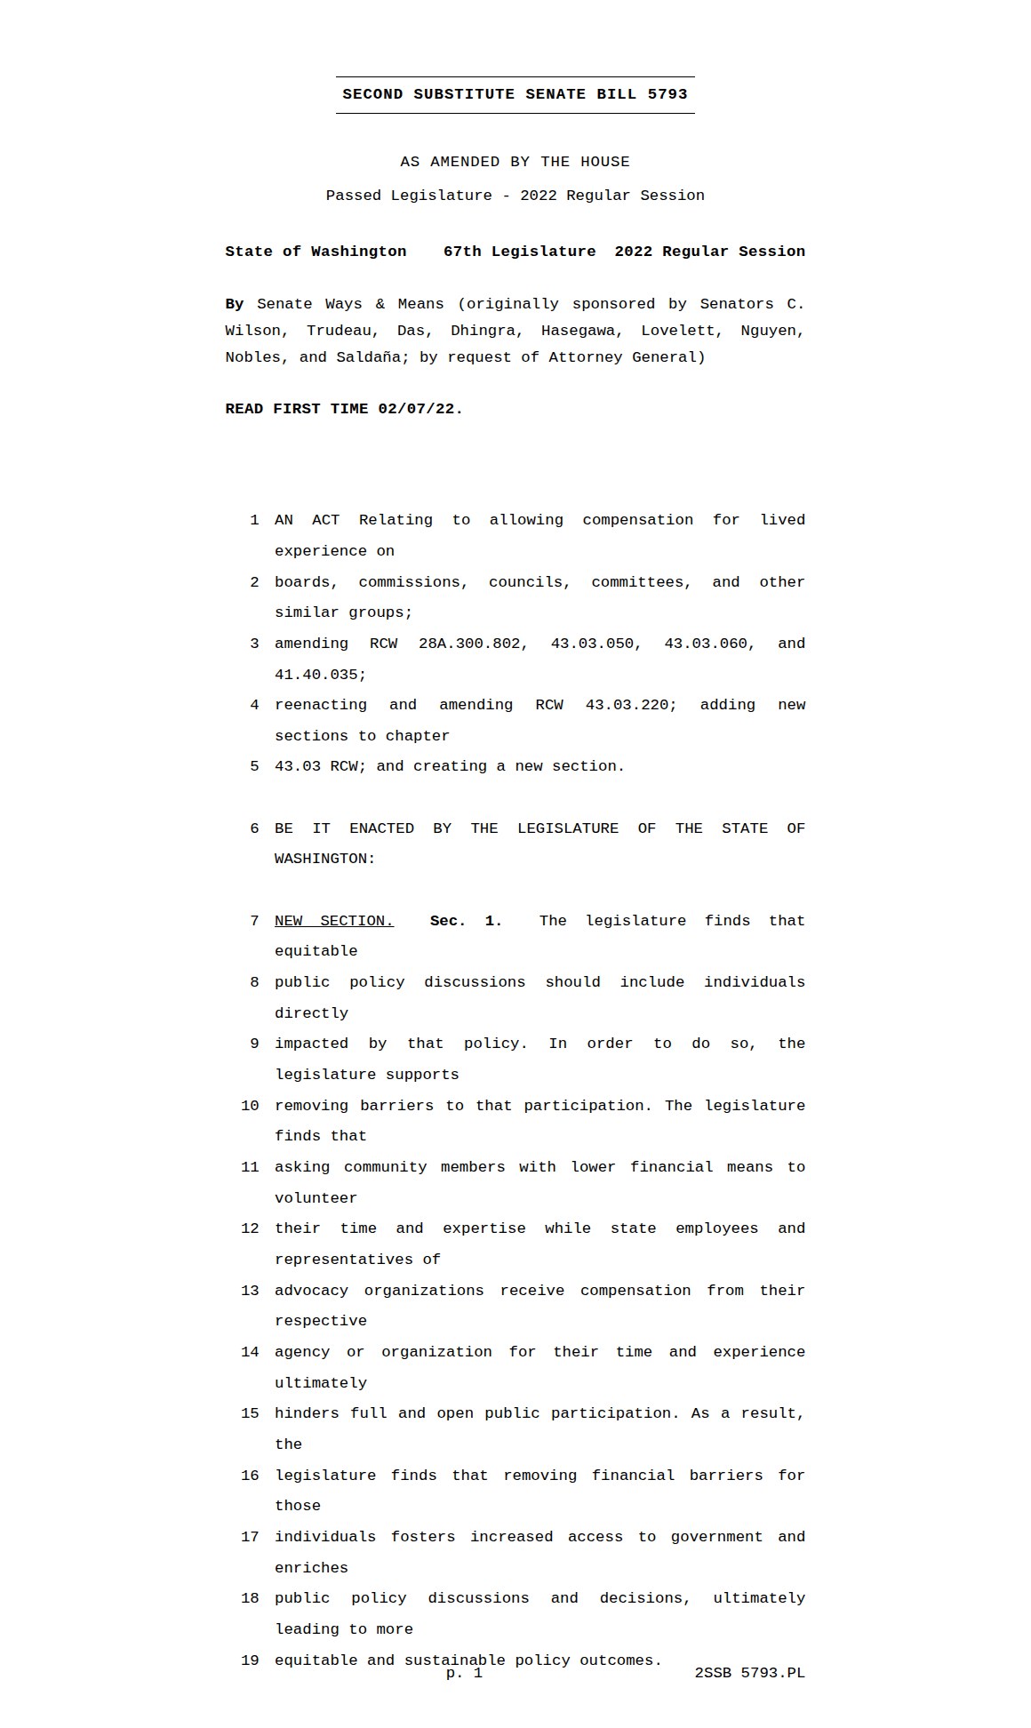SECOND SUBSTITUTE SENATE BILL 5793
AS AMENDED BY THE HOUSE
Passed Legislature - 2022 Regular Session
State of Washington 67th Legislature 2022 Regular Session
By Senate Ways & Means (originally sponsored by Senators C. Wilson, Trudeau, Das, Dhingra, Hasegawa, Lovelett, Nguyen, Nobles, and Saldaña; by request of Attorney General)
READ FIRST TIME 02/07/22.
AN ACT Relating to allowing compensation for lived experience on
boards, commissions, councils, committees, and other similar groups;
amending RCW 28A.300.802, 43.03.050, 43.03.060, and 41.40.035;
reenacting and amending RCW 43.03.220; adding new sections to chapter
43.03 RCW; and creating a new section.
BE IT ENACTED BY THE LEGISLATURE OF THE STATE OF WASHINGTON:
NEW SECTION. Sec. 1. The legislature finds that equitable
public policy discussions should include individuals directly
impacted by that policy. In order to do so, the legislature supports
removing barriers to that participation. The legislature finds that
asking community members with lower financial means to volunteer
their time and expertise while state employees and representatives of
advocacy organizations receive compensation from their respective
agency or organization for their time and experience ultimately
hinders full and open public participation. As a result, the
legislature finds that removing financial barriers for those
individuals fosters increased access to government and enriches
public policy discussions and decisions, ultimately leading to more
equitable and sustainable policy outcomes.
p. 1 2SSB 5793.PL